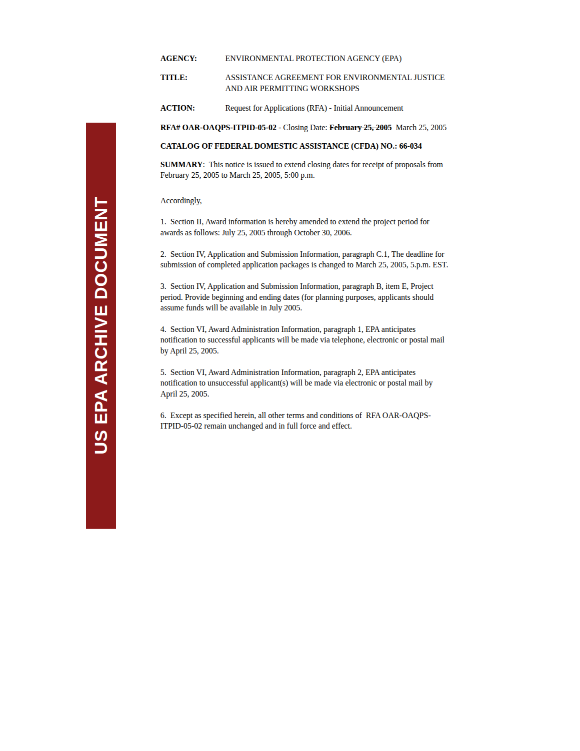US EPA ARCHIVE DOCUMENT
AGENCY:
Environmental Protection Agency (EPA)
TITLE:
Assistance Agreement for Environmental Justice and Air Permitting Workshops
ACTION:
Request for Applications (RFA) - Initial Announcement
RFA# OAR-OAQPS-ITPID-05-02 - Closing Date: February 25, 2005 March 25, 2005
CATALOG OF FEDERAL DOMESTIC ASSISTANCE (CFDA) NO.: 66-034
SUMMARY: This notice is issued to extend closing dates for receipt of proposals from February 25, 2005 to March 25, 2005, 5:00 p.m.
Accordingly,
1. Section II, Award information is hereby amended to extend the project period for awards as follows: July 25, 2005 through October 30, 2006.
2. Section IV, Application and Submission Information, paragraph C.1, The deadline for submission of completed application packages is changed to March 25, 2005, 5.p.m. EST.
3. Section IV, Application and Submission Information, paragraph B, item E, Project period. Provide beginning and ending dates (for planning purposes, applicants should assume funds will be available in July 2005.
4. Section VI, Award Administration Information, paragraph 1, EPA anticipates notification to successful applicants will be made via telephone, electronic or postal mail by April 25, 2005.
5. Section VI, Award Administration Information, paragraph 2, EPA anticipates notification to unsuccessful applicant(s) will be made via electronic or postal mail by April 25, 2005.
6. Except as specified herein, all other terms and conditions of RFA OAR-OAQPS-ITPID-05-02 remain unchanged and in full force and effect.